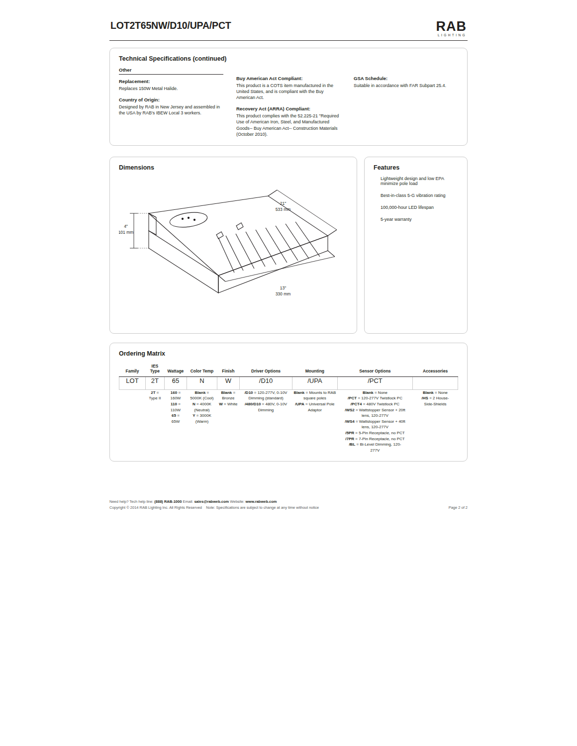LOT2T65NW/D10/UPA/PCT
RAB LIGHTING
Technical Specifications (continued)
Other
Replacement:
Replaces 150W Metal Halide.
Country of Origin:
Designed by RAB in New Jersey and assembled in the USA by RAB's IBEW Local 3 workers.
Buy American Act Compliant:
This product is a COTS item manufactured in the United States, and is compliant with the Buy American Act.
Recovery Act (ARRA) Compliant:
This product complies with the 52.225-21 "Required Use of American Iron, Steel, and Manufactured Goods-- Buy American Act-- Construction Materials (October 2010).
GSA Schedule:
Suitable in accordance with FAR Subpart 25.4.
Dimensions
21" 533 mm 13" 330 mm 4" 101 mm
Features
Lightweight design and low EPA minimize pole load
Best-in-class 5-G vibration rating
100,000-hour LED lifespan
5-year warranty
Ordering Matrix
| Family | IES Type | Wattage | Color Temp | Finish | Driver Options | Mounting | Sensor Options | Accessories |
| --- | --- | --- | --- | --- | --- | --- | --- | --- |
| LOT | 2T | 65 | N | W | /D10 | /UPA | /PCT | |
| | 2T = Type II | 160 = 160W 110 = 110W 65 = 65W | Blank = 5000K (Cool) N = 4000K (Neutral) Y = 3000K (Warm) | Blank = Bronze W = White | /D10 = 120-277V, 0-10V Dimming (standard) /480/D10 = 480V, 0-10V Dimming | Blank = Mounts to RAB square poles /UPA = Universal Pole Adaptor | Blank = None /PCT = 120-277V Twistlock PC /PCT4 = 480V Twistlock PC /WS2 = Wattstopper Sensor + 20ft lens, 120-277V /WS4 = Wattstopper Sensor + 40ft lens, 120-277V /5PR = 5-Pin Receptacle, no PCT /7PR = 7-Pin Receptacle, no PCT /BL = Bi-Level Dimming, 120- 277V | Blank = None /HS = 2 House- Side-Shields |
Need help? Tech help line: (888) RAB-1000 Email: sales@rabweb.com Website: www.rabweb.com
Copyright © 2014 RAB Lighting Inc. All Rights Reserved Note: Specifications are subject to change at any time without notice
Page 2 of 2